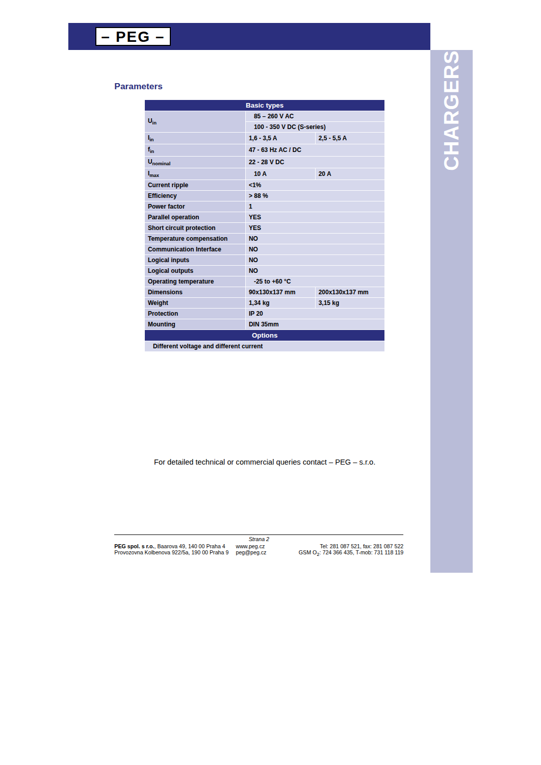CHARGERS
– PEG –
Parameters
| Basic types |
| U in | 85 – 260 V AC |
| 100 - 350 V DC (S-series) |
| I in | 1,6 - 3,5 A | 2,5 - 5,5 A |
| f in | 47 - 63 Hz AC / DC |
| U nominal | 22 - 28 V DC |
| I max | 10 A | 20 A |
| Current ripple | <1% |
| Efficiency | > 88 % |
| Power factor | 1 |
| Parallel operation | YES |
| Short circuit protection | YES |
| Temperature compensation | NO |
| Communication Interface | NO |
| Logical inputs | NO |
| Logical outputs | NO |
| Operating temperature | -25 to +60 °C |
| Dimensions | 90x130x137 mm | 200x130x137 mm |
| Weight | 1,34 kg | 3,15 kg |
| Protection | IP 20 |
| Mounting | DIN 35mm |
| Options |
| Different voltage and different current |
For detailed technical or commercial queries contact – PEG – s.r.o.
Strana 2
| PEG spol. s r.o. , Baarova 49, 140 00 Praha 4 | www.peg.cz | Tel: 281 087 521, fax: 281 087 522 |
| Provozovna Kolbenova 922/5a, 190 00 Praha 9 | peg@peg.cz | GSM O 2 : 724 366 435, T-mob: 731 118 119 |